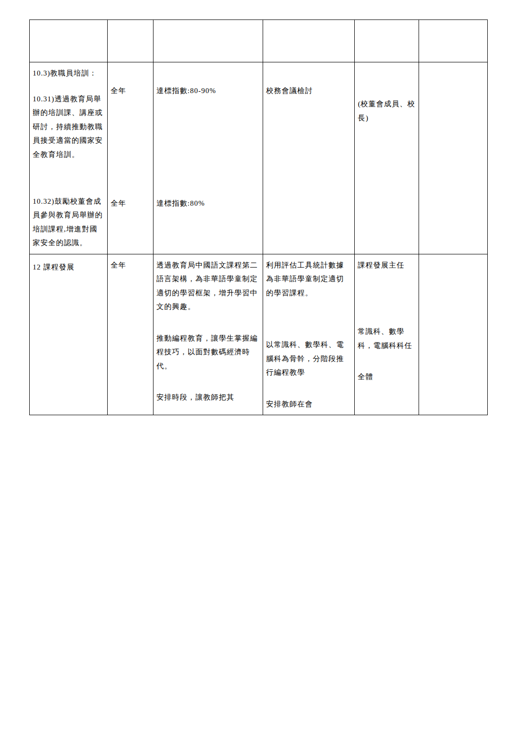| 10.3)教職員培訓： 10.31)透過教育局舉辦的培訓課、講座或研討，持續推動教職員接受適當的國家安全教育培訓。 10.32)鼓勵校董會成員參與教育局舉辦的培訓課程,增進對國家安全的認識。 | 全年 全年 | 達標指數:80-90% 達標指數:80% | 校務會議檢討 | (校董會成員、校長) | |
| 12 課程發展 | 全年 | 透過教育局中國語文課程第二語言架構，為非華語學童制定適切的學習框架，增升學習中文的興趣。 推動編程教育，讓學生掌握編程技巧，以面對數碼經濟時代。 安排時段，讓教師把其 | 利用評估工具統計數據為非華語學童制定適切的學習課程。 以常識科、數學科、電腦科為骨幹，分階段推行編程教學 安排教師在會 | 課程發展主任 常識科、數學科，電腦科科任 全體 | |